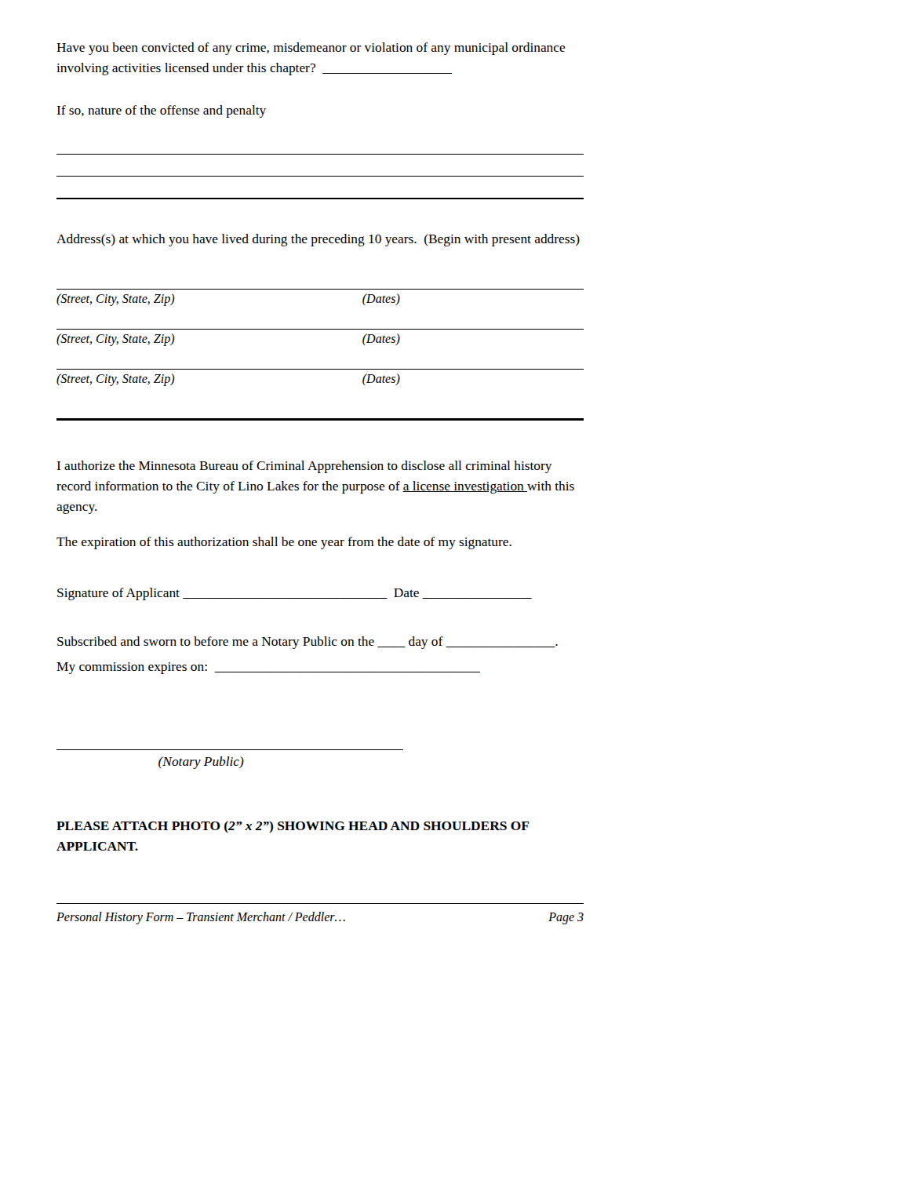Have you been convicted of any crime, misdemeanor or violation of any municipal ordinance involving activities licensed under this chapter? ___________________
If so, nature of the offense and penalty
Address(s) at which you have lived during the preceding 10 years. (Begin with present address)
| (Street, City, State, Zip) | (Dates) |
| (Street, City, State, Zip) | (Dates) |
| (Street, City, State, Zip) | (Dates) |
I authorize the Minnesota Bureau of Criminal Apprehension to disclose all criminal history record information to the City of Lino Lakes for the purpose of a license investigation with this agency.
The expiration of this authorization shall be one year from the date of my signature.
Signature of Applicant ______________________________ Date ________________
Subscribed and sworn to before me a Notary Public on the ____ day of ________________.
My commission expires on: _______________________________________
(Notary Public)
PLEASE ATTACH PHOTO (2” x 2”) SHOWING HEAD AND SHOULDERS OF APPLICANT.
Personal History Form – Transient Merchant / Peddler… Page 3